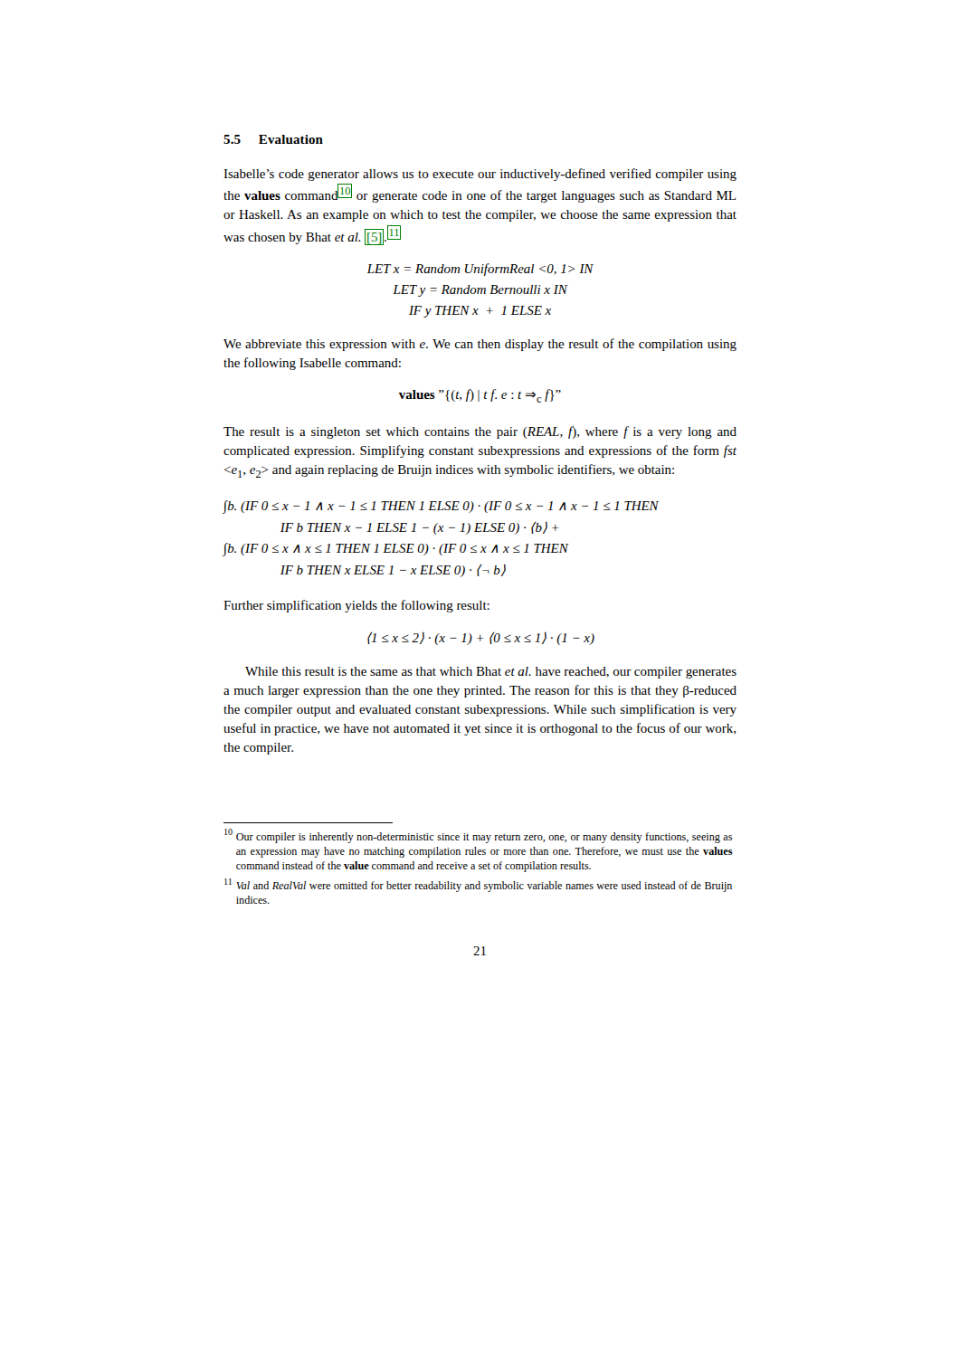5.5 Evaluation
Isabelle’s code generator allows us to execute our inductively-defined verified compiler using the values command10 or generate code in one of the target languages such as Standard ML or Haskell. As an example on which to test the compiler, we choose the same expression that was chosen by Bhat et al. [5].11
LET x = Random UniformReal <0, 1> IN LET y = Random Bernoulli x IN IF y THEN x + 1 ELSE x
We abbreviate this expression with e. We can then display the result of the compilation using the following Isabelle command:
values ”{(t, f) | t f. e : t ⇒c f}”
The result is a singleton set which contains the pair (REAL, f), where f is a very long and complicated expression. Simplifying constant subexpressions and expressions of the form fst <e1, e2> and again replacing de Bruijn indices with symbolic identifiers, we obtain:
∫b. (IF 0 ≤ x − 1 ∧ x − 1 ≤ 1 THEN 1 ELSE 0) · (IF 0 ≤ x − 1 ∧ x − 1 ≤ 1 THEN IF b THEN x − 1 ELSE 1 − (x − 1) ELSE 0) · ⟨b⟩ + ∫b. (IF 0 ≤ x ∧ x ≤ 1 THEN 1 ELSE 0) · (IF 0 ≤ x ∧ x ≤ 1 THEN IF b THEN x ELSE 1 − x ELSE 0) · ⟨¬ b⟩
Further simplification yields the following result:
⟨1 ≤ x ≤ 2⟩ · (x − 1) + ⟨0 ≤ x ≤ 1⟩ · (1 − x)
While this result is the same as that which Bhat et al. have reached, our compiler generates a much larger expression than the one they printed. The reason for this is that they β-reduced the compiler output and evaluated constant subexpressions. While such simplification is very useful in practice, we have not automated it yet since it is orthogonal to the focus of our work, the compiler.
10 Our compiler is inherently non-deterministic since it may return zero, one, or many density functions, seeing as an expression may have no matching compilation rules or more than one. Therefore, we must use the values command instead of the value command and receive a set of compilation results.
11 Val and RealVal were omitted for better readability and symbolic variable names were used instead of de Bruijn indices.
21